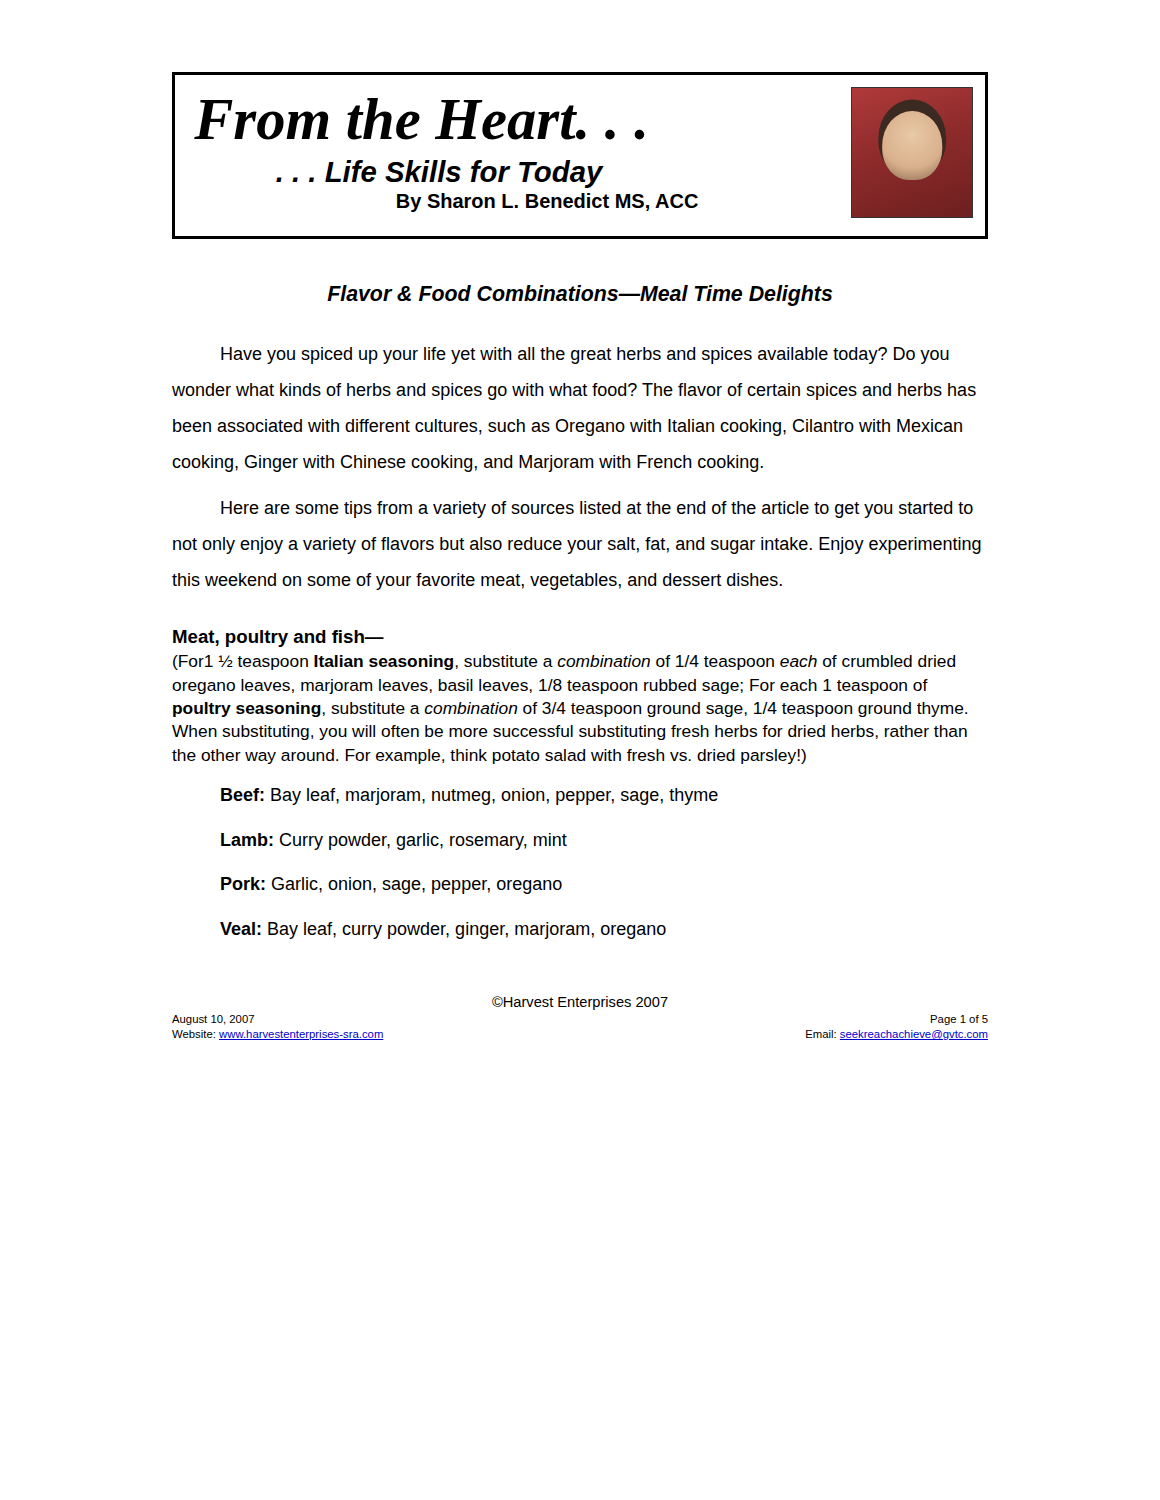From the Heart. . .
. . . Life Skills for Today
By Sharon L. Benedict MS, ACC
Flavor & Food Combinations—Meal Time Delights
Have you spiced up your life yet with all the great herbs and spices available today? Do you wonder what kinds of herbs and spices go with what food? The flavor of certain spices and herbs has been associated with different cultures, such as Oregano with Italian cooking, Cilantro with Mexican cooking, Ginger with Chinese cooking, and Marjoram with French cooking.
Here are some tips from a variety of sources listed at the end of the article to get you started to not only enjoy a variety of flavors but also reduce your salt, fat, and sugar intake. Enjoy experimenting this weekend on some of your favorite meat, vegetables, and dessert dishes.
Meat, poultry and fish—
(For1 ½ teaspoon Italian seasoning, substitute a combination of 1/4 teaspoon each of crumbled dried oregano leaves, marjoram leaves, basil leaves, 1/8 teaspoon rubbed sage; For each 1 teaspoon of poultry seasoning, substitute a combination of 3/4 teaspoon ground sage, 1/4 teaspoon ground thyme. When substituting, you will often be more successful substituting fresh herbs for dried herbs, rather than the other way around. For example, think potato salad with fresh vs. dried parsley!)
Beef: Bay leaf, marjoram, nutmeg, onion, pepper, sage, thyme
Lamb: Curry powder, garlic, rosemary, mint
Pork: Garlic, onion, sage, pepper, oregano
Veal: Bay leaf, curry powder, ginger, marjoram, oregano
©Harvest Enterprises 2007
August 10, 2007
Website: www.harvestenterprises-sra.com
Page 1 of 5
Email: seekreachachieve@gvtc.com